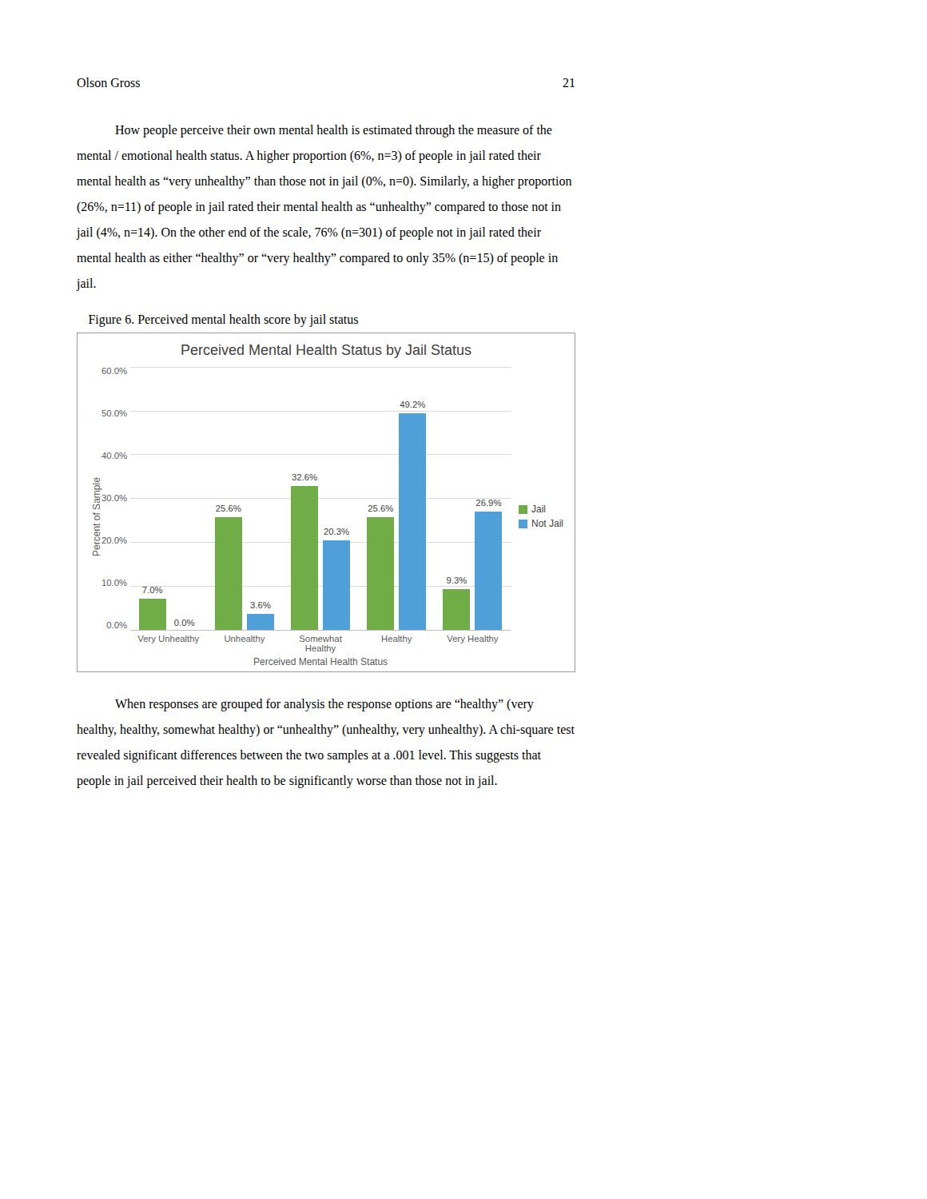Olson Gross 21
How people perceive their own mental health is estimated through the measure of the mental / emotional health status. A higher proportion (6%, n=3) of people in jail rated their mental health as “very unhealthy” than those not in jail (0%, n=0). Similarly, a higher proportion (26%, n=11) of people in jail rated their mental health as “unhealthy” compared to those not in jail (4%, n=14). On the other end of the scale, 76% (n=301) of people not in jail rated their mental health as either “healthy” or “very healthy” compared to only 35% (n=15) of people in jail.
Figure 6. Perceived mental health score by jail status
Perceived Mental Health Status by Jail Status
Percent of Sample
60.0% 50.0% 40.0% 30.0% 20.0% 10.0% 0.0%
7.0%
0.0%
25.6%
3.6%
32.6%
20.3%
25.6%
49.2%
9.3%
26.9%
Very Unhealthy Unhealthy Somewhat Healthy Healthy Very Healthy
Perceived Mental Health Status
Jail
Not Jail
When responses are grouped for analysis the response options are “healthy” (very healthy, healthy, somewhat healthy) or “unhealthy” (unhealthy, very unhealthy). A chi-square test revealed significant differences between the two samples at a .001 level. This suggests that people in jail perceived their health to be significantly worse than those not in jail.